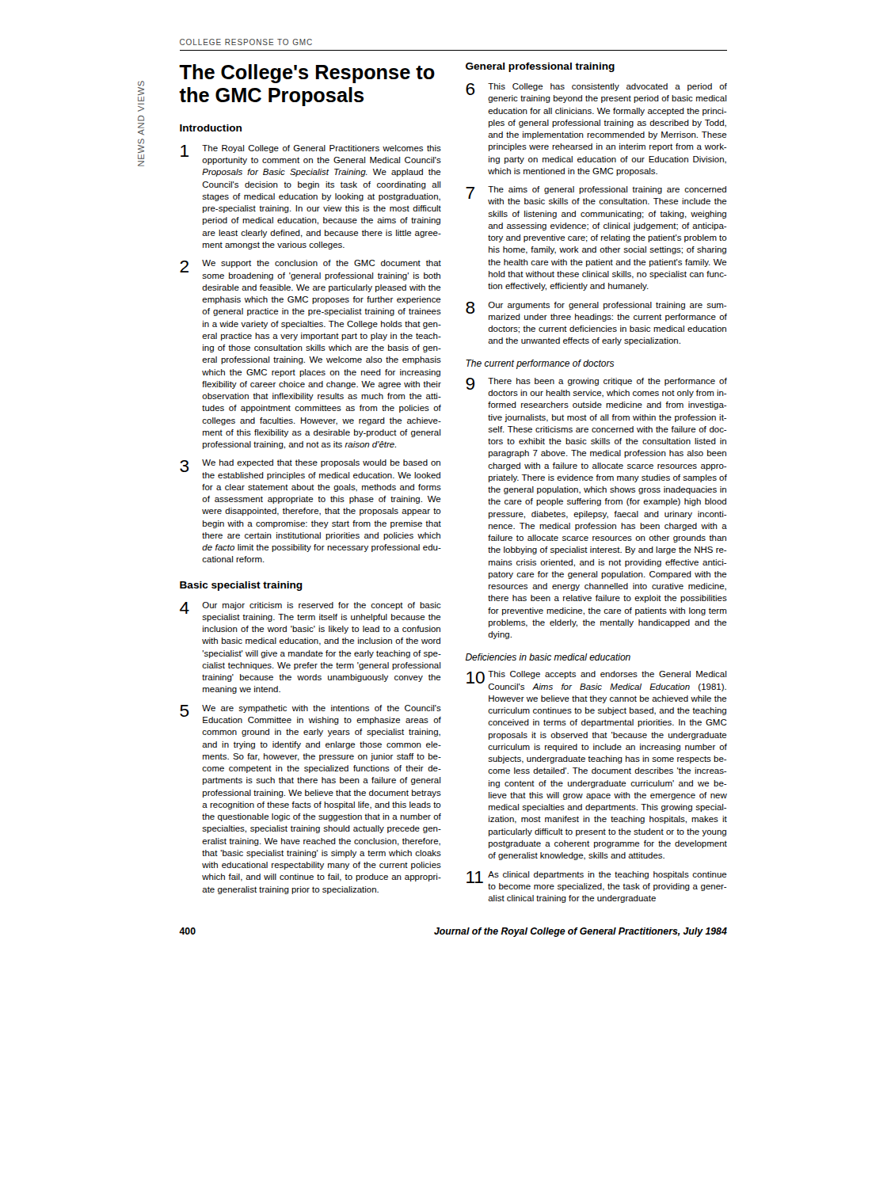NEWS AND VIEWS
College Response to GMC
The College's Response to the GMC Proposals
Introduction
1
The Royal College of General Practitioners welcomes this opportunity to comment on the General Medical Council's Proposals for Basic Specialist Training. We applaud the Council's decision to begin its task of coordinating all stages of medical education by looking at postgraduation, pre-specialist training. In our view this is the most difficult period of medical education, because the aims of training are least clearly defined, and because there is little agreement amongst the various colleges.
2
We support the conclusion of the GMC document that some broadening of 'general professional training' is both desirable and feasible. We are particularly pleased with the emphasis which the GMC proposes for further experience of general practice in the pre-specialist training of trainees in a wide variety of specialties. The College holds that general practice has a very important part to play in the teaching of those consultation skills which are the basis of general professional training. We welcome also the emphasis which the GMC report places on the need for increasing flexibility of career choice and change. We agree with their observation that inflexibility results as much from the attitudes of appointment committees as from the policies of colleges and faculties. However, we regard the achievement of this flexibility as a desirable by-product of general professional training, and not as its raison d'être.
3
We had expected that these proposals would be based on the established principles of medical education. We looked for a clear statement about the goals, methods and forms of assessment appropriate to this phase of training. We were disappointed, therefore, that the proposals appear to begin with a compromise: they start from the premise that there are certain institutional priorities and policies which de facto limit the possibility for necessary professional educational reform.
Basic specialist training
4
Our major criticism is reserved for the concept of basic specialist training. The term itself is unhelpful because the inclusion of the word 'basic' is likely to lead to a confusion with basic medical education, and the inclusion of the word 'specialist' will give a mandate for the early teaching of specialist techniques. We prefer the term 'general professional training' because the words unambiguously convey the meaning we intend.
5
We are sympathetic with the intentions of the Council's Education Committee in wishing to emphasize areas of common ground in the early years of specialist training, and in trying to identify and enlarge those common elements. So far, however, the pressure on junior staff to become competent in the specialized functions of their departments is such that there has been a failure of general professional training. We believe that the document betrays a recognition of these facts of hospital life, and this leads to the questionable logic of the suggestion that in a number of specialties, specialist training should actually precede generalist training. We have reached the conclusion, therefore, that 'basic specialist training' is simply a term which cloaks with educational respectability many of the current policies which fail, and will continue to fail, to produce an appropriate generalist training prior to specialization.
General professional training
6
This College has consistently advocated a period of generic training beyond the present period of basic medical education for all clinicians. We formally accepted the principles of general professional training as described by Todd, and the implementation recommended by Merrison. These principles were rehearsed in an interim report from a working party on medical education of our Education Division, which is mentioned in the GMC proposals.
7
The aims of general professional training are concerned with the basic skills of the consultation. These include the skills of listening and communicating; of taking, weighing and assessing evidence; of clinical judgement; of anticipatory and preventive care; of relating the patient's problem to his home, family, work and other social settings; of sharing the health care with the patient and the patient's family. We hold that without these clinical skills, no specialist can function effectively, efficiently and humanely.
8
Our arguments for general professional training are summarized under three headings: the current performance of doctors; the current deficiencies in basic medical education and the unwanted effects of early specialization.
The current performance of doctors
9
There has been a growing critique of the performance of doctors in our health service, which comes not only from informed researchers outside medicine and from investigative journalists, but most of all from within the profession itself. These criticisms are concerned with the failure of doctors to exhibit the basic skills of the consultation listed in paragraph 7 above. The medical profession has also been charged with a failure to allocate scarce resources appropriately. There is evidence from many studies of samples of the general population, which shows gross inadequacies in the care of people suffering from (for example) high blood pressure, diabetes, epilepsy, faecal and urinary incontinence. The medical profession has been charged with a failure to allocate scarce resources on other grounds than the lobbying of specialist interest. By and large the NHS remains crisis oriented, and is not providing effective anticipatory care for the general population. Compared with the resources and energy channelled into curative medicine, there has been a relative failure to exploit the possibilities for preventive medicine, the care of patients with long term problems, the elderly, the mentally handicapped and the dying.
Deficiencies in basic medical education
10
This College accepts and endorses the General Medical Council's Aims for Basic Medical Education (1981). However we believe that they cannot be achieved while the curriculum continues to be subject based, and the teaching conceived in terms of departmental priorities. In the GMC proposals it is observed that 'because the undergraduate curriculum is required to include an increasing number of subjects, undergraduate teaching has in some respects become less detailed'. The document describes 'the increasing content of the undergraduate curriculum' and we believe that this will grow apace with the emergence of new medical specialties and departments. This growing specialization, most manifest in the teaching hospitals, makes it particularly difficult to present to the student or to the young postgraduate a coherent programme for the development of generalist knowledge, skills and attitudes.
11
As clinical departments in the teaching hospitals continue to become more specialized, the task of providing a generalist clinical training for the undergraduate
400
Journal of the Royal College of General Practitioners, July 1984